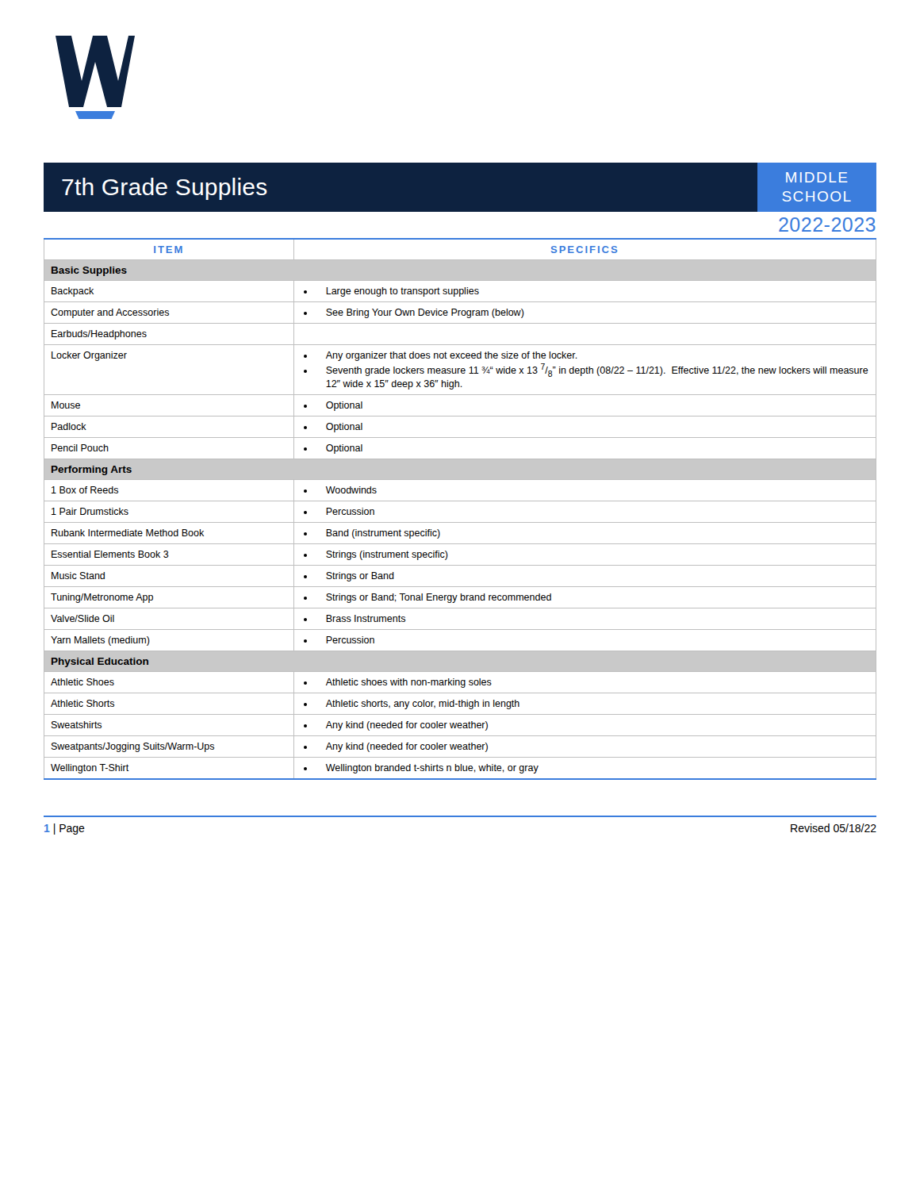7th Grade Supplies
MIDDLE SCHOOL
2022-2023
| ITEM | SPECIFICS |
| --- | --- |
| Basic Supplies |
| Backpack | Large enough to transport supplies |
| Computer and Accessories | See Bring Your Own Device Program (below) |
| Earbuds/Headphones | |
| Locker Organizer | Any organizer that does not exceed the size of the locker. Seventh grade lockers measure 11 ¾“ wide x 13 7 / 8 ” in depth (08/22 – 11/21). Effective 11/22, the new lockers will measure 12″ wide x 15″ deep x 36″ high. |
| Mouse | Optional |
| Padlock | Optional |
| Pencil Pouch | Optional |
| Performing Arts |
| 1 Box of Reeds | Woodwinds |
| 1 Pair Drumsticks | Percussion |
| Rubank Intermediate Method Book | Band (instrument specific) |
| Essential Elements Book 3 | Strings (instrument specific) |
| Music Stand | Strings or Band |
| Tuning/Metronome App | Strings or Band; Tonal Energy brand recommended |
| Valve/Slide Oil | Brass Instruments |
| Yarn Mallets (medium) | Percussion |
| Physical Education |
| Athletic Shoes | Athletic shoes with non-marking soles |
| Athletic Shorts | Athletic shorts, any color, mid-thigh in length |
| Sweatshirts | Any kind (needed for cooler weather) |
| Sweatpants/Jogging Suits/Warm-Ups | Any kind (needed for cooler weather) |
| Wellington T-Shirt | Wellington branded t-shirts n blue, white, or gray |
1 | Page
Revised 05/18/22